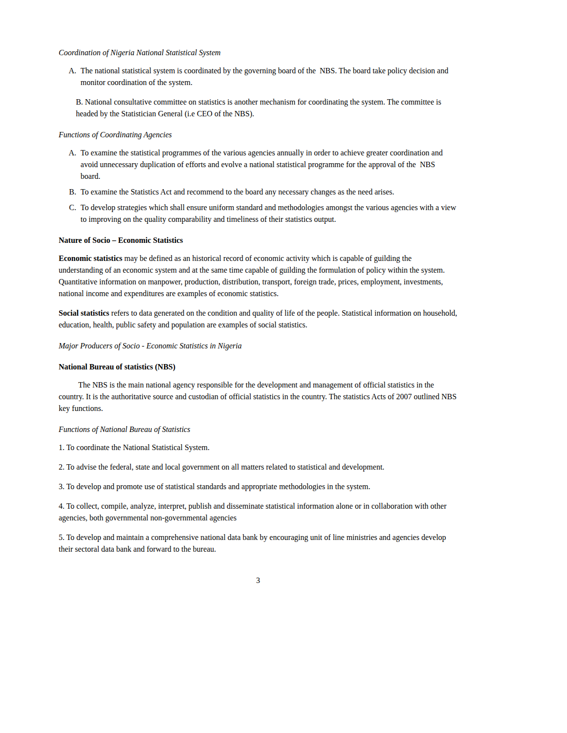Coordination of Nigeria National Statistical System
The national statistical system is coordinated by the governing board of the NBS. The board take policy decision and monitor coordination of the system.
B. National consultative committee on statistics is another mechanism for coordinating the system. The committee is headed by the Statistician General (i.e CEO of the NBS).
Functions of Coordinating Agencies
To examine the statistical programmes of the various agencies annually in order to achieve greater coordination and avoid unnecessary duplication of efforts and evolve a national statistical programme for the approval of the NBS board.
To examine the Statistics Act and recommend to the board any necessary changes as the need arises.
To develop strategies which shall ensure uniform standard and methodologies amongst the various agencies with a view to improving on the quality comparability and timeliness of their statistics output.
Nature of Socio – Economic Statistics
Economic statistics may be defined as an historical record of economic activity which is capable of guilding the understanding of an economic system and at the same time capable of guilding the formulation of policy within the system. Quantitative information on manpower, production, distribution, transport, foreign trade, prices, employment, investments, national income and expenditures are examples of economic statistics.
Social statistics refers to data generated on the condition and quality of life of the people. Statistical information on household, education, health, public safety and population are examples of social statistics.
Major Producers of Socio - Economic Statistics in Nigeria
National Bureau of statistics (NBS)
The NBS is the main national agency responsible for the development and management of official statistics in the country. It is the authoritative source and custodian of official statistics in the country. The statistics Acts of 2007 outlined NBS key functions.
Functions of National Bureau of Statistics
1. To coordinate the National Statistical System.
2. To advise the federal, state and local government on all matters related to statistical and development.
3. To develop and promote use of statistical standards and appropriate methodologies in the system.
4. To collect, compile, analyze, interpret, publish and disseminate statistical information alone or in collaboration with other agencies, both governmental non-governmental agencies
5. To develop and maintain a comprehensive national data bank by encouraging unit of line ministries and agencies develop their sectoral data bank and forward to the bureau.
3